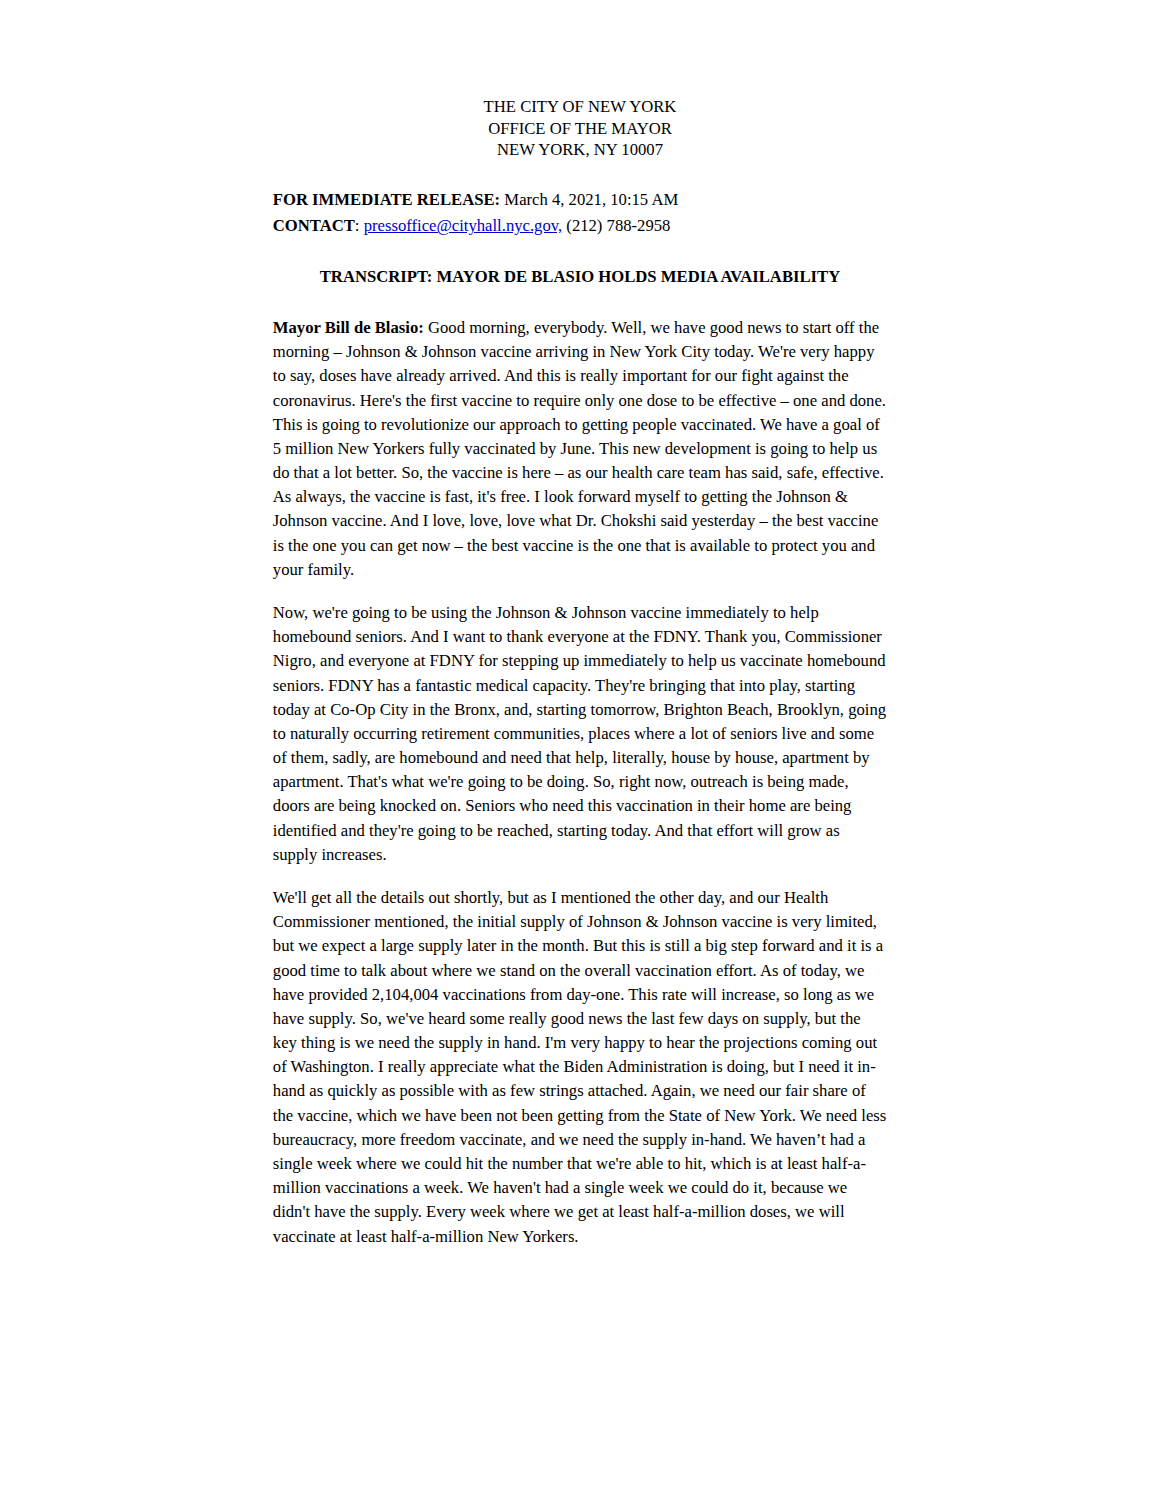THE CITY OF NEW YORK
OFFICE OF THE MAYOR
NEW YORK, NY 10007
FOR IMMEDIATE RELEASE: March 4, 2021, 10:15 AM
CONTACT: pressoffice@cityhall.nyc.gov, (212) 788-2958
TRANSCRIPT: MAYOR DE BLASIO HOLDS MEDIA AVAILABILITY
Mayor Bill de Blasio: Good morning, everybody. Well, we have good news to start off the morning – Johnson & Johnson vaccine arriving in New York City today. We're very happy to say, doses have already arrived. And this is really important for our fight against the coronavirus. Here's the first vaccine to require only one dose to be effective – one and done. This is going to revolutionize our approach to getting people vaccinated. We have a goal of 5 million New Yorkers fully vaccinated by June. This new development is going to help us do that a lot better. So, the vaccine is here – as our health care team has said, safe, effective. As always, the vaccine is fast, it's free. I look forward myself to getting the Johnson & Johnson vaccine. And I love, love, love what Dr. Chokshi said yesterday – the best vaccine is the one you can get now – the best vaccine is the one that is available to protect you and your family.
Now, we're going to be using the Johnson & Johnson vaccine immediately to help homebound seniors. And I want to thank everyone at the FDNY. Thank you, Commissioner Nigro, and everyone at FDNY for stepping up immediately to help us vaccinate homebound seniors. FDNY has a fantastic medical capacity. They're bringing that into play, starting today at Co-Op City in the Bronx, and, starting tomorrow, Brighton Beach, Brooklyn, going to naturally occurring retirement communities, places where a lot of seniors live and some of them, sadly, are homebound and need that help, literally, house by house, apartment by apartment. That's what we're going to be doing. So, right now, outreach is being made, doors are being knocked on. Seniors who need this vaccination in their home are being identified and they're going to be reached, starting today. And that effort will grow as supply increases.
We'll get all the details out shortly, but as I mentioned the other day, and our Health Commissioner mentioned, the initial supply of Johnson & Johnson vaccine is very limited, but we expect a large supply later in the month. But this is still a big step forward and it is a good time to talk about where we stand on the overall vaccination effort. As of today, we have provided 2,104,004 vaccinations from day-one. This rate will increase, so long as we have supply. So, we've heard some really good news the last few days on supply, but the key thing is we need the supply in hand. I'm very happy to hear the projections coming out of Washington. I really appreciate what the Biden Administration is doing, but I need it in-hand as quickly as possible with as few strings attached. Again, we need our fair share of the vaccine, which we have been not been getting from the State of New York. We need less bureaucracy, more freedom vaccinate, and we need the supply in-hand. We haven’t had a single week where we could hit the number that we're able to hit, which is at least half-a-million vaccinations a week. We haven't had a single week we could do it, because we didn't have the supply. Every week where we get at least half-a-million doses, we will vaccinate at least half-a-million New Yorkers.